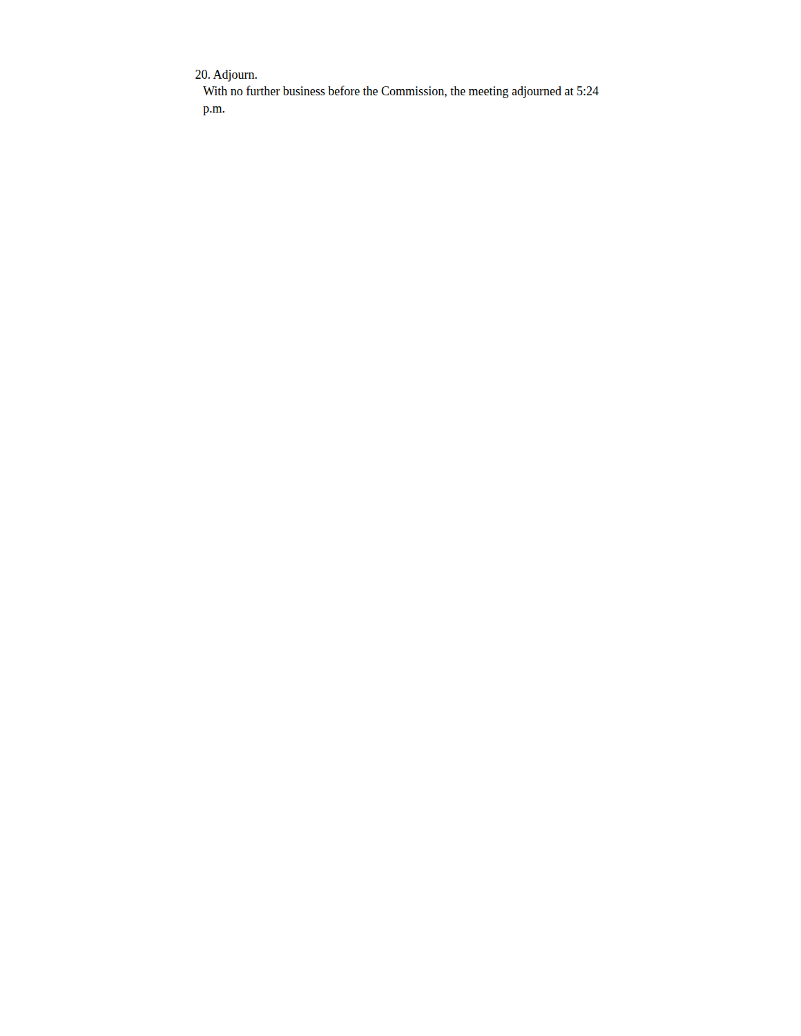20. Adjourn.
With no further business before the Commission, the meeting adjourned at 5:24 p.m.